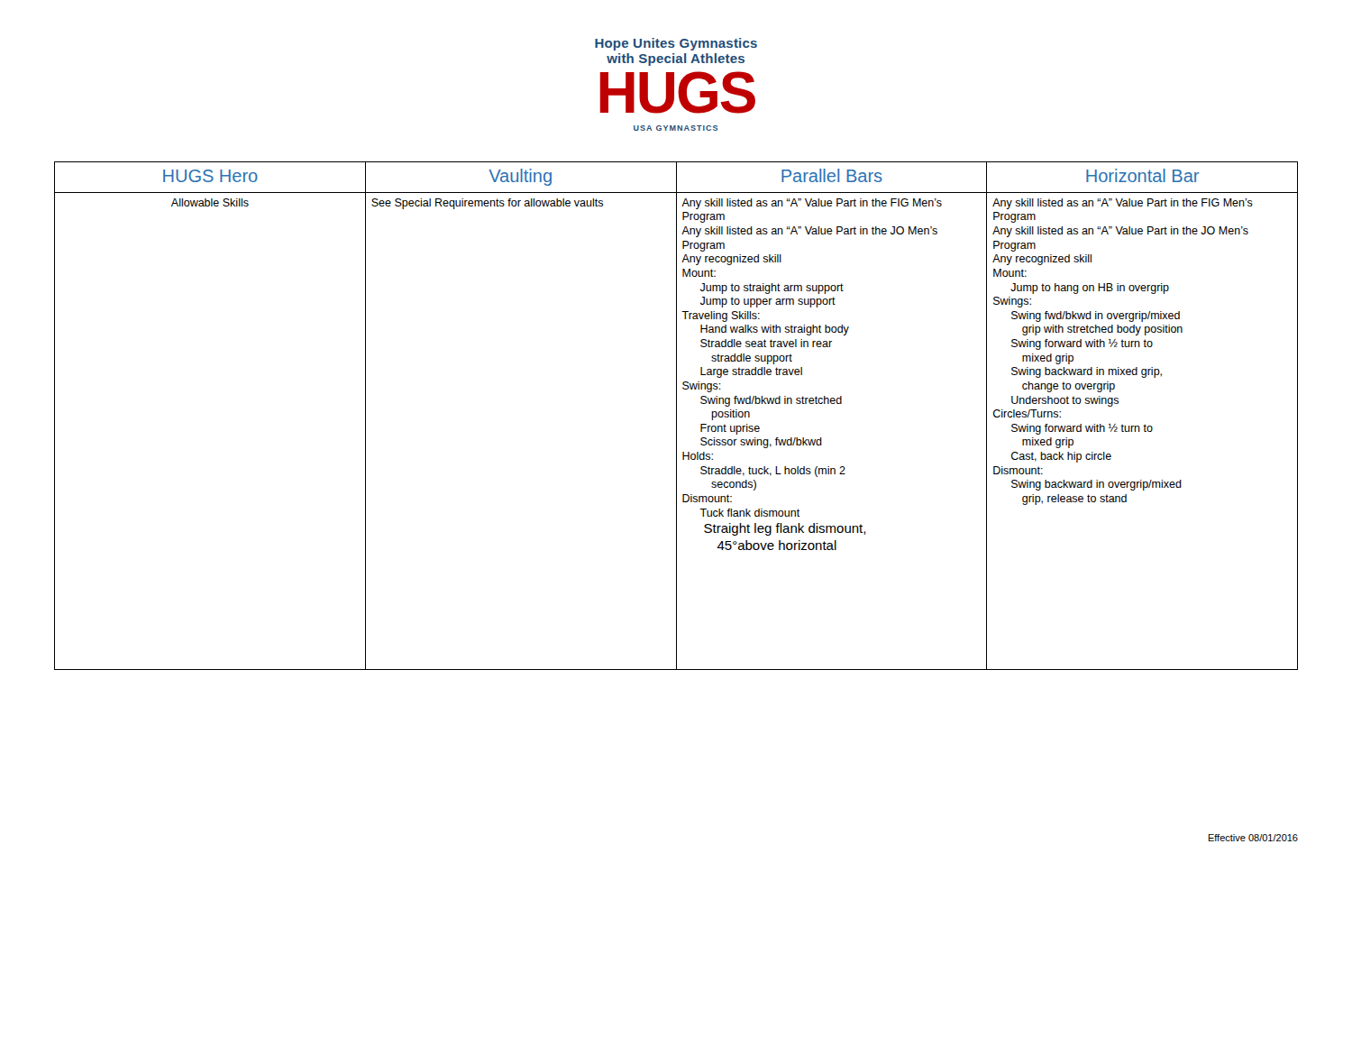Hope Unites Gymnastics
with Special Athletes
HUGS
USA GYMNASTICS
| HUGS Hero | Vaulting | Parallel Bars | Horizontal Bar |
| --- | --- | --- | --- |
| Allowable Skills | See Special Requirements for allowable vaults | Any skill listed as an “A” Value Part in the FIG Men’s Program Any skill listed as an “A” Value Part in the JO Men’s Program Any recognized skill Mount: Jump to straight arm support Jump to upper arm support Traveling Skills: Hand walks with straight body Straddle seat travel in rear straddle support Large straddle travel Swings: Swing fwd/bkwd in stretched position Front uprise Scissor swing, fwd/bkwd Holds: Straddle, tuck, L holds (min 2 seconds) Dismount: Tuck flank dismount Straight leg flank dismount, 45°above horizontal | Any skill listed as an “A” Value Part in the FIG Men’s Program Any skill listed as an “A” Value Part in the JO Men’s Program Any recognized skill Mount: Jump to hang on HB in overgrip Swings: Swing fwd/bkwd in overgrip/mixed grip with stretched body position Swing forward with ½ turn to mixed grip Swing backward in mixed grip, change to overgrip Undershoot to swings Circles/Turns: Swing forward with ½ turn to mixed grip Cast, back hip circle Dismount: Swing backward in overgrip/mixed grip, release to stand |
Effective 08/01/2016